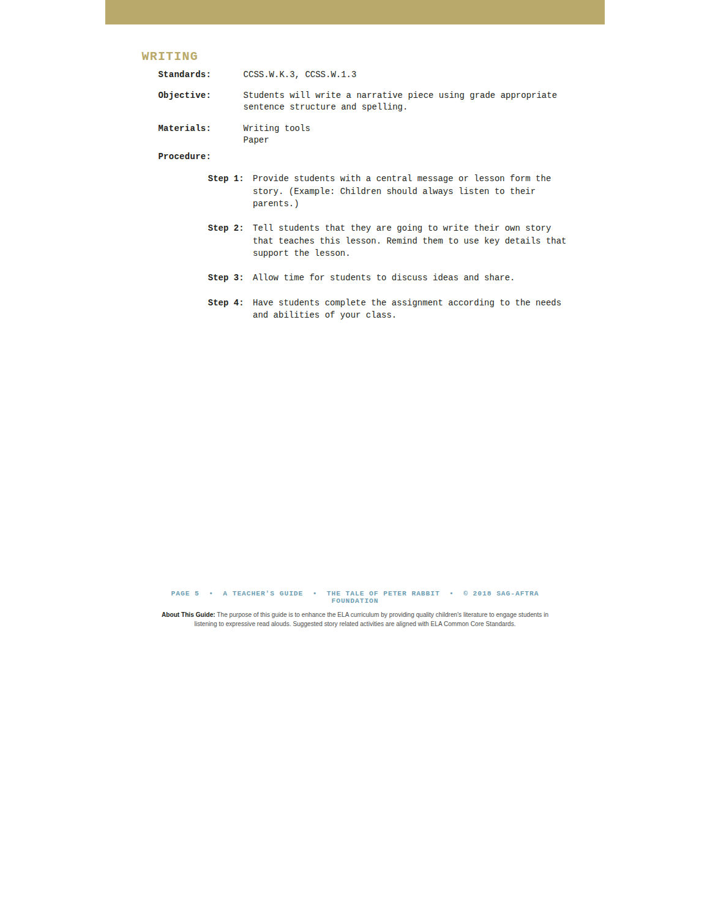Writing
| Standards: | CCSS.W.K.3, CCSS.W.1.3 |
| Objective: | Students will write a narrative piece using grade appropriate sentence structure and spelling. |
| Materials: | Writing tools Paper |
Procedure:
| Step 1: | Provide students with a central message or lesson form the story. (Example: Children should always listen to their parents.) |
| Step 2: | Tell students that they are going to write their own story that teaches this lesson. Remind them to use key details that support the lesson. |
| Step 3: | Allow time for students to discuss ideas and share. |
| Step 4: | Have students complete the assignment according to the needs and abilities of your class. |
PAGE 5 • A TEACHER'S GUIDE • THE TALE OF PETER RABBIT • © 2018 SAG-AFTRA FOUNDATION
About This Guide: The purpose of this guide is to enhance the ELA curriculum by providing quality children's literature to engage students in listening to expressive read alouds. Suggested story related activities are aligned with ELA Common Core Standards.